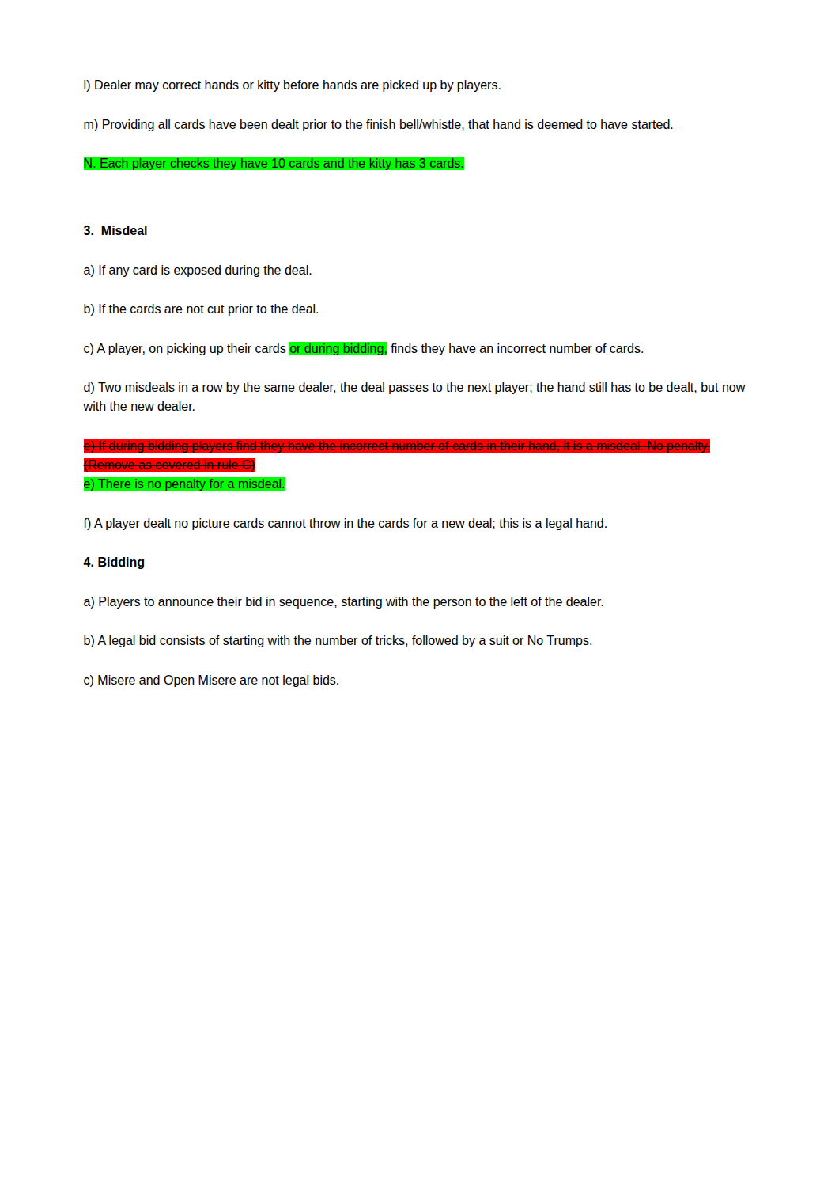l) Dealer may correct hands or kitty before hands are picked up by players.
m) Providing all cards have been dealt prior to the finish bell/whistle, that hand is deemed to have started.
N. Each player checks they have 10 cards and the kitty has 3 cards.
3. Misdeal
a) If any card is exposed during the deal.
b) If the cards are not cut prior to the deal.
c) A player, on picking up their cards or during bidding, finds they have an incorrect number of cards.
d) Two misdeals in a row by the same dealer, the deal passes to the next player; the hand still has to be dealt, but now with the new dealer.
e) If during bidding players find they have the incorrect number of cards in their hand, it is a misdeal. No penalty. (Remove as covered in rule C)
e) There is no penalty for a misdeal.
f) A player dealt no picture cards cannot throw in the cards for a new deal; this is a legal hand.
4. Bidding
a) Players to announce their bid in sequence, starting with the person to the left of the dealer.
b) A legal bid consists of starting with the number of tricks, followed by a suit or No Trumps.
c) Misere and Open Misere are not legal bids.